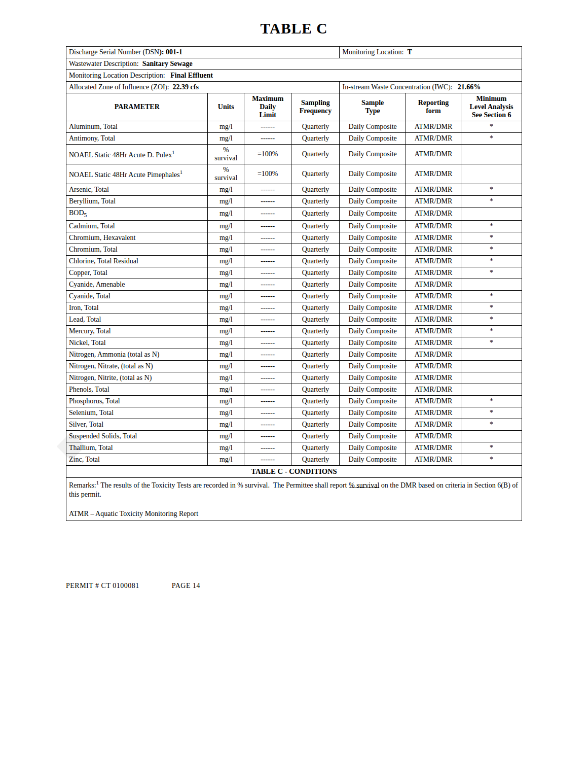TABLE C
| Discharge Serial Number (DSN ): 001-1 | Monitoring Location: T |
| Wastewater Description: Sanitary Sewage |
| Monitoring Location Description: Final Effluent |
| Allocated Zone of Influence (ZOI ) : 22.39 cfs | In-stream Waste Concentration (IWC ) : 21.66% |
| PARAMETER | Units | Maximum Daily Limit | Sampling Frequency | Sample Type | Reporting form | Minimum Level Analysis See Section 6 |
| Aluminum, Total | mg/l | ------ | Quarterly | Daily Composite | ATMR/DMR | * |
| Antimony, Total | mg/l | ------ | Quarterly | Daily Composite | ATMR/DMR | * |
| NOAEL Static 48Hr Acute D. Pulex 1 | % survival | =100% | Quarterly | Daily Composite | ATMR/DMR | |
| NOAEL Static 48Hr Acute Pimephales 1 | % survival | =100% | Quarterly | Daily Composite | ATMR/DMR | |
| Arsenic, Total | mg/l | ------ | Quarterly | Daily Composite | ATMR/DMR | * |
| Beryllium, Total | mg/l | ------ | Quarterly | Daily Composite | ATMR/DMR | * |
| BOD 5 | mg/l | ------ | Quarterly | Daily Composite | ATMR/DMR | |
| Cadmium, Total | mg/l | ------ | Quarterly | Daily Composite | ATMR/DMR | * |
| Chromium, Hexavalent | mg/l | ------ | Quarterly | Daily Composite | ATMR/DMR | * |
| Chromium, Total | mg/l | ------ | Quarterly | Daily Composite | ATMR/DMR | * |
| Chlorine, Total Residual | mg/l | ------ | Quarterly | Daily Composite | ATMR/DMR | * |
| Copper, Total | mg/l | ------ | Quarterly | Daily Composite | ATMR/DMR | * |
| Cyanide, Amenable | mg/l | ------ | Quarterly | Daily Composite | ATMR/DMR | |
| Cyanide, Total | mg/l | ------ | Quarterly | Daily Composite | ATMR/DMR | * |
| Iron, Total | mg/l | ------ | Quarterly | Daily Composite | ATMR/DMR | * |
| Lead, Total | mg/l | ------ | Quarterly | Daily Composite | ATMR/DMR | * |
| Mercury, Total | mg/l | ------ | Quarterly | Daily Composite | ATMR/DMR | * |
| Nickel, Total | mg/l | ------ | Quarterly | Daily Composite | ATMR/DMR | * |
| Nitrogen, Ammonia (total as N) | mg/l | ------ | Quarterly | Daily Composite | ATMR/DMR | |
| Nitrogen, Nitrate, (total as N) | mg/l | ------ | Quarterly | Daily Composite | ATMR/DMR | |
| Nitrogen, Nitrite, (total as N) | mg/l | ------ | Quarterly | Daily Composite | ATMR/DMR | |
| Phenols, Total | mg/l | ------ | Quarterly | Daily Composite | ATMR/DMR | |
| Phosphorus, Total | mg/l | ------ | Quarterly | Daily Composite | ATMR/DMR | * |
| Selenium, Total | mg/l | ------ | Quarterly | Daily Composite | ATMR/DMR | * |
| Silver, Total | mg/l | ------ | Quarterly | Daily Composite | ATMR/DMR | * |
| Suspended Solids, Total | mg/l | ------ | Quarterly | Daily Composite | ATMR/DMR | |
| Thallium, Total | mg/l | ------ | Quarterly | Daily Composite | ATMR/DMR | * |
| Zinc, Total | mg/l | ------ | Quarterly | Daily Composite | ATMR/DMR | * |
| TABLE C - CONDITIONS |
| Remarks: 1 The results of the Toxicity Tests are recorded in % survival. The Permittee shall report % survival on the DMR based on criteria in Section 6(B) of this permit. ATMR – Aquatic Toxicity Monitoring Report |
PERMIT # CT 0100081 PAGE 14